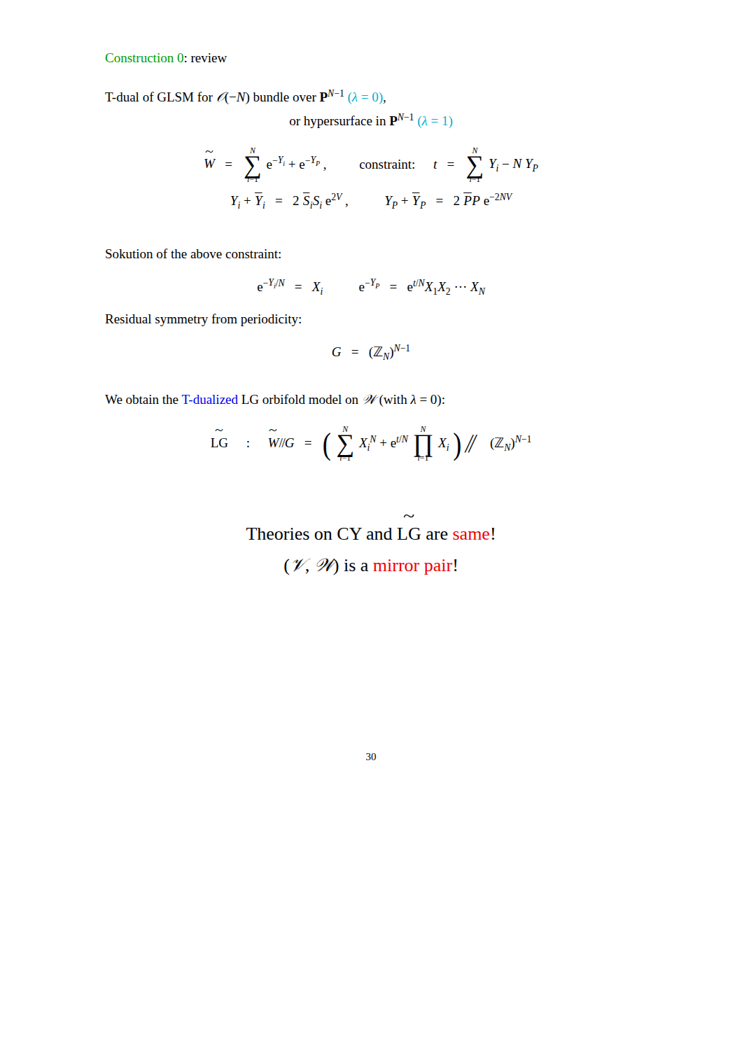Construction 0: review
T-dual of GLSM for 𝒪(−N) bundle over PN−1 (λ = 0),
or hypersurface in PN−1 (λ = 1)
W = N∑i=1 e−Yi + e−YP , constraint: t = N∑i=1 Yi − N YP
Yi + Yi = 2 SiSi e2V , YP + YP = 2 PP e−2NV
Sokution of the above constraint:
e−Yi/N = Xi e−YP = et/NX1X2 ··· XN
Residual symmetry from periodicity:
G = (ℤN)N−1
We obtain the T-dualized LG orbifold model on 𝒲 (with λ = 0):
LG : W//G = ( N∑i=1 XiN + et/N N∏i=1 Xi ) // (ℤN)N−1
Theories on CY and LG are same!
(𝒱, 𝒲) is a mirror pair!
30